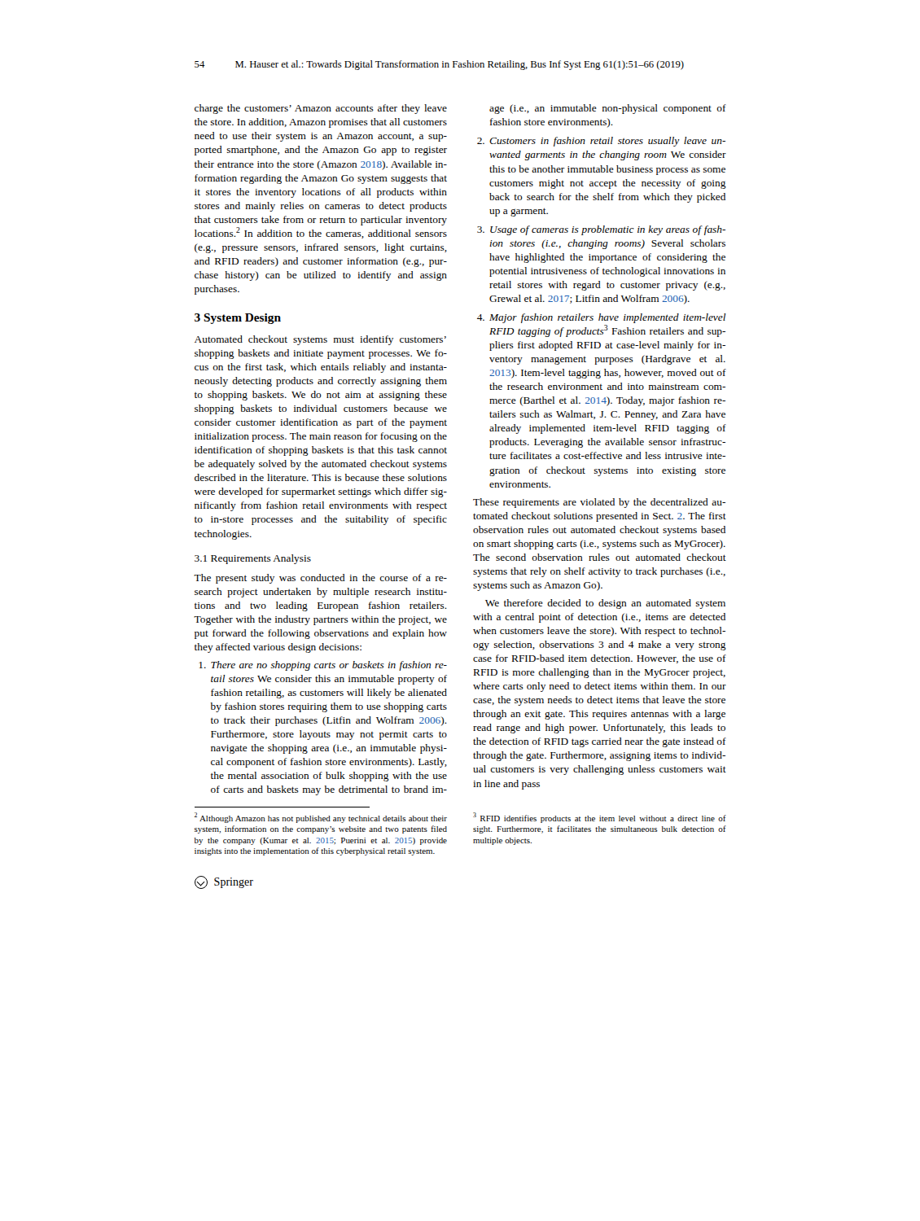54 M. Hauser et al.: Towards Digital Transformation in Fashion Retailing, Bus Inf Syst Eng 61(1):51–66 (2019)
charge the customers’ Amazon accounts after they leave the store. In addition, Amazon promises that all customers need to use their system is an Amazon account, a supported smartphone, and the Amazon Go app to register their entrance into the store (Amazon 2018). Available information regarding the Amazon Go system suggests that it stores the inventory locations of all products within stores and mainly relies on cameras to detect products that customers take from or return to particular inventory locations.2 In addition to the cameras, additional sensors (e.g., pressure sensors, infrared sensors, light curtains, and RFID readers) and customer information (e.g., purchase history) can be utilized to identify and assign purchases.
3 System Design
Automated checkout systems must identify customers’ shopping baskets and initiate payment processes. We focus on the first task, which entails reliably and instantaneously detecting products and correctly assigning them to shopping baskets. We do not aim at assigning these shopping baskets to individual customers because we consider customer identification as part of the payment initialization process. The main reason for focusing on the identification of shopping baskets is that this task cannot be adequately solved by the automated checkout systems described in the literature. This is because these solutions were developed for supermarket settings which differ significantly from fashion retail environments with respect to in-store processes and the suitability of specific technologies.
3.1 Requirements Analysis
The present study was conducted in the course of a research project undertaken by multiple research institutions and two leading European fashion retailers. Together with the industry partners within the project, we put forward the following observations and explain how they affected various design decisions:
There are no shopping carts or baskets in fashion retail stores We consider this an immutable property of fashion retailing, as customers will likely be alienated by fashion stores requiring them to use shopping carts to track their purchases (Litfin and Wolfram 2006). Furthermore, store layouts may not permit carts to navigate the shopping area (i.e., an immutable physical component of fashion store environments). Lastly, the mental association of bulk shopping with the use of carts and baskets may be detrimental to brand image (i.e., an immutable non-physical component of fashion store environments).
Customers in fashion retail stores usually leave unwanted garments in the changing room We consider this to be another immutable business process as some customers might not accept the necessity of going back to search for the shelf from which they picked up a garment.
Usage of cameras is problematic in key areas of fashion stores (i.e., changing rooms) Several scholars have highlighted the importance of considering the potential intrusiveness of technological innovations in retail stores with regard to customer privacy (e.g., Grewal et al. 2017; Litfin and Wolfram 2006).
Major fashion retailers have implemented item-level RFID tagging of products3 Fashion retailers and suppliers first adopted RFID at case-level mainly for inventory management purposes (Hardgrave et al. 2013). Item-level tagging has, however, moved out of the research environment and into mainstream commerce (Barthel et al. 2014). Today, major fashion retailers such as Walmart, J. C. Penney, and Zara have already implemented item-level RFID tagging of products. Leveraging the available sensor infrastructure facilitates a cost-effective and less intrusive integration of checkout systems into existing store environments.
These requirements are violated by the decentralized automated checkout solutions presented in Sect. 2. The first observation rules out automated checkout systems based on smart shopping carts (i.e., systems such as MyGrocer). The second observation rules out automated checkout systems that rely on shelf activity to track purchases (i.e., systems such as Amazon Go).
We therefore decided to design an automated system with a central point of detection (i.e., items are detected when customers leave the store). With respect to technology selection, observations 3 and 4 make a very strong case for RFID-based item detection. However, the use of RFID is more challenging than in the MyGrocer project, where carts only need to detect items within them. In our case, the system needs to detect items that leave the store through an exit gate. This requires antennas with a large read range and high power. Unfortunately, this leads to the detection of RFID tags carried near the gate instead of through the gate. Furthermore, assigning items to individual customers is very challenging unless customers wait in line and pass
2 Although Amazon has not published any technical details about their system, information on the company’s website and two patents filed by the company (Kumar et al. 2015; Puerini et al. 2015) provide insights into the implementation of this cyberphysical retail system.
3 RFID identifies products at the item level without a direct line of sight. Furthermore, it facilitates the simultaneous bulk detection of multiple objects.
Springer